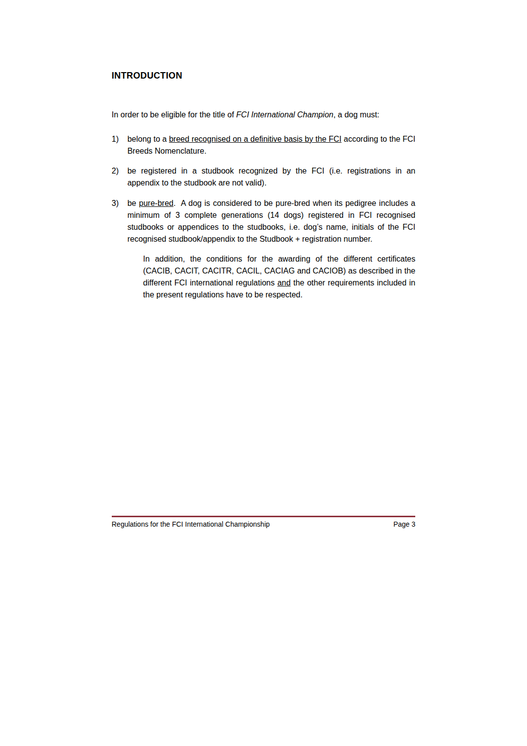INTRODUCTION
In order to be eligible for the title of FCI International Champion, a dog must:
1) belong to a breed recognised on a definitive basis by the FCI according to the FCI Breeds Nomenclature.
2) be registered in a studbook recognized by the FCI (i.e. registrations in an appendix to the studbook are not valid).
3) be pure-bred. A dog is considered to be pure-bred when its pedigree includes a minimum of 3 complete generations (14 dogs) registered in FCI recognised studbooks or appendices to the studbooks, i.e. dog’s name, initials of the FCI recognised studbook/appendix to the Studbook + registration number.
In addition, the conditions for the awarding of the different certificates (CACIB, CACIT, CACITR, CACIL, CACIAG and CACIOB) as described in the different FCI international regulations and the other requirements included in the present regulations have to be respected.
Regulations for the FCI International Championship Page 3